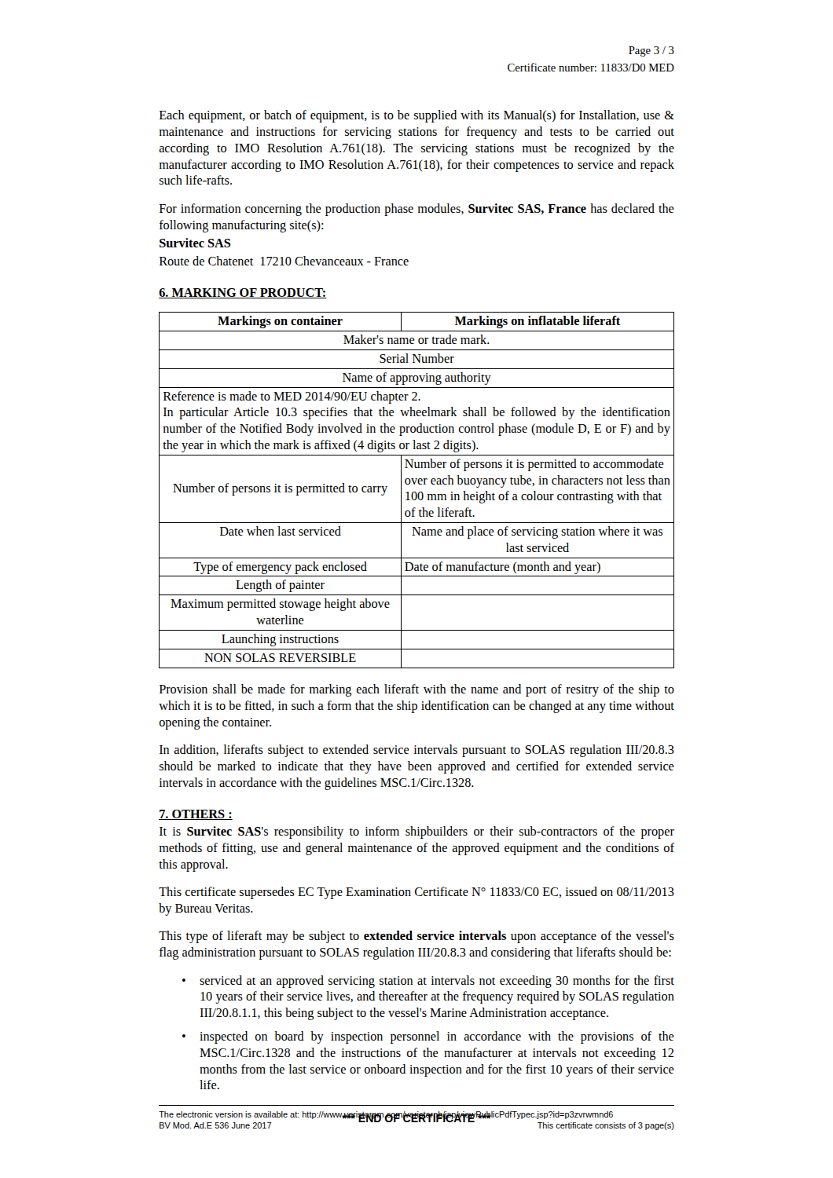Page 3 / 3
Certificate number: 11833/D0 MED
Each equipment, or batch of equipment, is to be supplied with its Manual(s) for Installation, use & maintenance and instructions for servicing stations for frequency and tests to be carried out according to IMO Resolution A.761(18). The servicing stations must be recognized by the manufacturer according to IMO Resolution A.761(18), for their competences to service and repack such life-rafts.
For information concerning the production phase modules, Survitec SAS, France has declared the following manufacturing site(s):
Survitec SAS
Route de Chatenet 17210 Chevanceaux - France
6. MARKING OF PRODUCT:
| Markings on container | Markings on inflatable liferaft |
| --- | --- |
| Maker's name or trade mark. |
| Serial Number |
| Name of approving authority |
| Reference is made to MED 2014/90/EU chapter 2. In particular Article 10.3 specifies that the wheelmark shall be followed by the identification number of the Notified Body involved in the production control phase (module D, E or F) and by the year in which the mark is affixed (4 digits or last 2 digits). |
| Number of persons it is permitted to carry | Number of persons it is permitted to accommodate over each buoyancy tube, in characters not less than 100 mm in height of a colour contrasting with that of the liferaft. |
| Date when last serviced | Name and place of servicing station where it was last serviced |
| Type of emergency pack enclosed | Date of manufacture (month and year) |
| Length of painter | |
| Maximum permitted stowage height above waterline | |
| Launching instructions | |
| NON SOLAS REVERSIBLE | |
Provision shall be made for marking each liferaft with the name and port of resitry of the ship to which it is to be fitted, in such a form that the ship identification can be changed at any time without opening the container.
In addition, liferafts subject to extended service intervals pursuant to SOLAS regulation III/20.8.3 should be marked to indicate that they have been approved and certified for extended service intervals in accordance with the guidelines MSC.1/Circ.1328.
7. OTHERS :
It is Survitec SAS's responsibility to inform shipbuilders or their sub-contractors of the proper methods of fitting, use and general maintenance of the approved equipment and the conditions of this approval.
This certificate supersedes EC Type Examination Certificate N° 11833/C0 EC, issued on 08/11/2013 by Bureau Veritas.
This type of liferaft may be subject to extended service intervals upon acceptance of the vessel's flag administration pursuant to SOLAS regulation III/20.8.3 and considering that liferafts should be:
serviced at an approved servicing station at intervals not exceeding 30 months for the first 10 years of their service lives, and thereafter at the frequency required by SOLAS regulation III/20.8.1.1, this being subject to the vessel's Marine Administration acceptance.
inspected on board by inspection personnel in accordance with the provisions of the MSC.1/Circ.1328 and the instructions of the manufacturer at intervals not exceeding 12 months from the last service or onboard inspection and for the first 10 years of their service life.
*** END OF CERTIFICATE ***
The electronic version is available at: http://www.veristarpm.com/veristarnb/jsp/viewPublicPdfTypec.jsp?id=p3zvrwmnd6
BV Mod. Ad.E 536 June 2017
This certificate consists of 3 page(s)